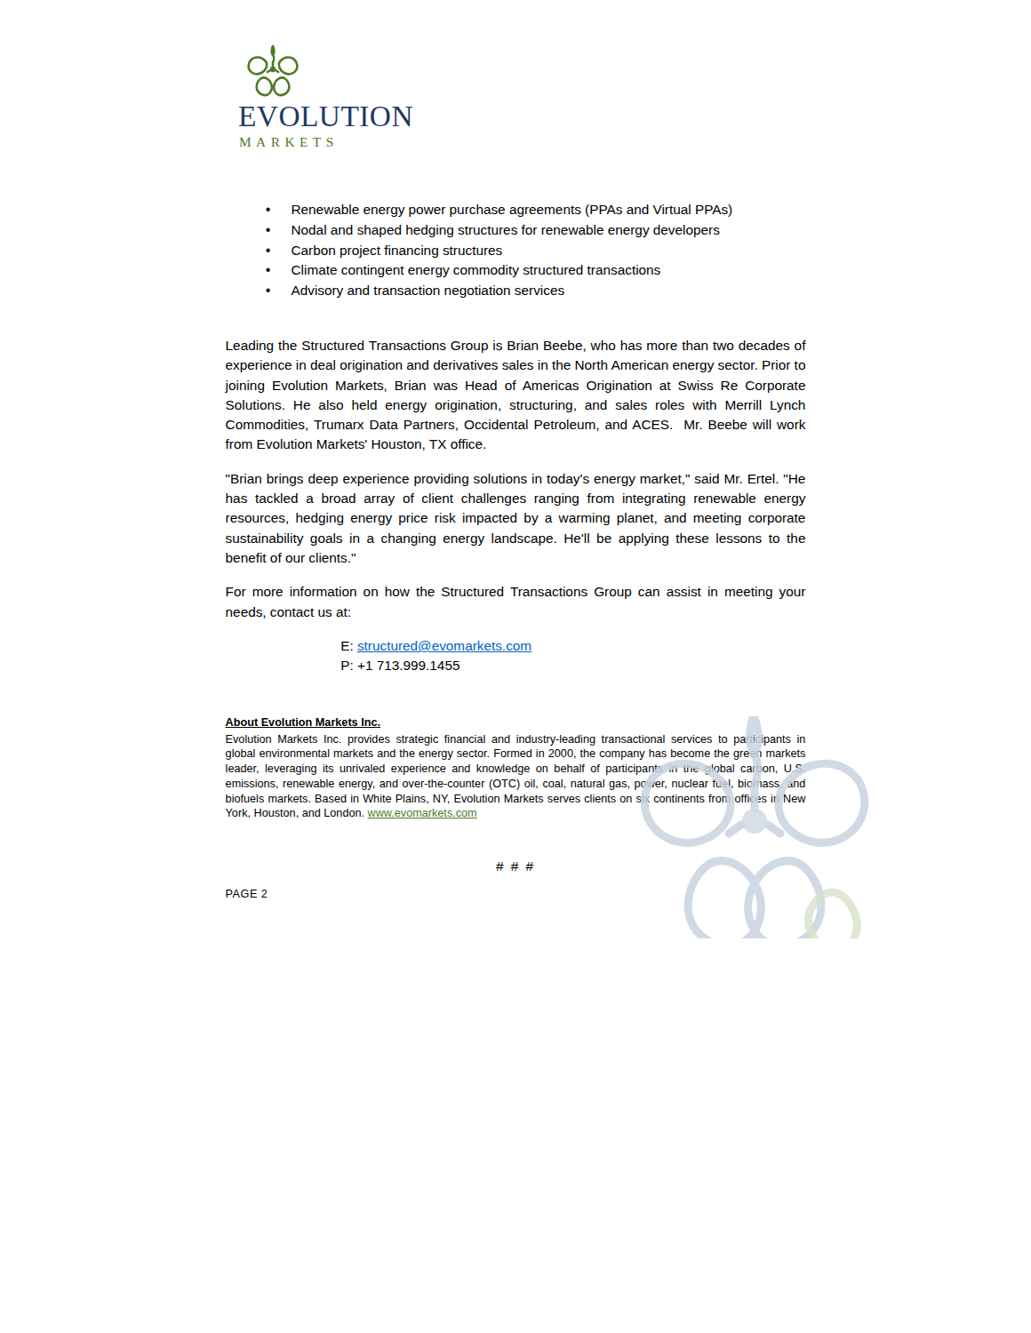EVOLUTION
MARKETS
Renewable energy power purchase agreements (PPAs and Virtual PPAs)
Nodal and shaped hedging structures for renewable energy developers
Carbon project financing structures
Climate contingent energy commodity structured transactions
Advisory and transaction negotiation services
Leading the Structured Transactions Group is Brian Beebe, who has more than two decades of experience in deal origination and derivatives sales in the North American energy sector. Prior to joining Evolution Markets, Brian was Head of Americas Origination at Swiss Re Corporate Solutions. He also held energy origination, structuring, and sales roles with Merrill Lynch Commodities, Trumarx Data Partners, Occidental Petroleum, and ACES. Mr. Beebe will work from Evolution Markets' Houston, TX office.
"Brian brings deep experience providing solutions in today's energy market," said Mr. Ertel. "He has tackled a broad array of client challenges ranging from integrating renewable energy resources, hedging energy price risk impacted by a warming planet, and meeting corporate sustainability goals in a changing energy landscape. He'll be applying these lessons to the benefit of our clients."
For more information on how the Structured Transactions Group can assist in meeting your needs, contact us at:
E: structured@evomarkets.com
P: +1 713.999.1455
About Evolution Markets Inc.
Evolution Markets Inc. provides strategic financial and industry-leading transactional services to participants in global environmental markets and the energy sector. Formed in 2000, the company has become the green markets leader, leveraging its unrivaled experience and knowledge on behalf of participants in the global carbon, U.S. emissions, renewable energy, and over-the-counter (OTC) oil, coal, natural gas, power, nuclear fuel, biomass, and biofuels markets. Based in White Plains, NY, Evolution Markets serves clients on six continents from offices in New York, Houston, and London. www.evomarkets.com
# # #
PAGE 2